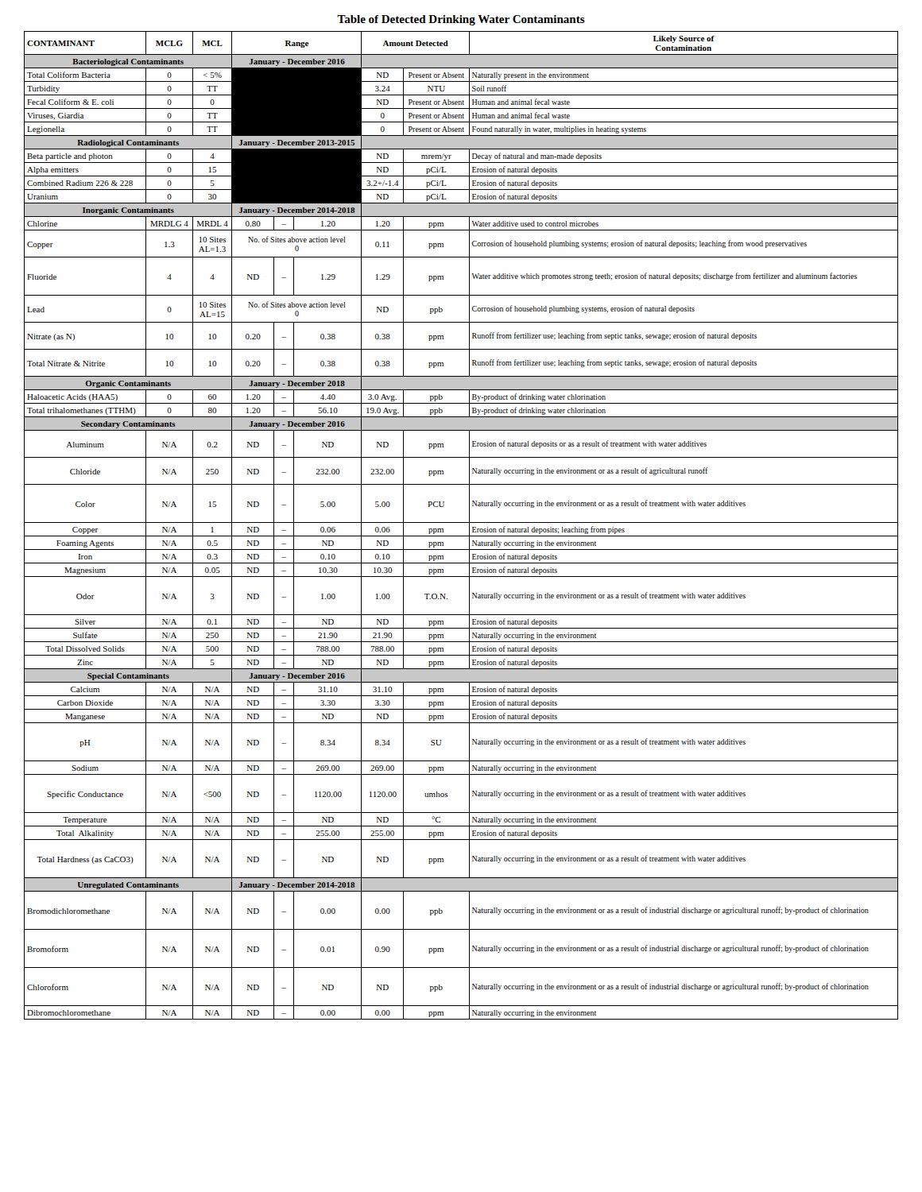Table of Detected Drinking Water Contaminants
| CONTAMINANT | MCLG | MCL | Range | Amount Detected | Likely Source of Contamination |
| --- | --- | --- | --- | --- | --- |
| Bacteriological Contaminants | January - December 2016 | |
| Total Coliform Bacteria | 0 | < 5% | | ND | Present or Absent | Naturally present in the environment |
| Turbidity | 0 | TT | | 3.24 | NTU | Soil runoff |
| Fecal Coliform & E. coli | 0 | 0 | | ND | Present or Absent | Human and animal fecal waste |
| Viruses, Giardia | 0 | TT | | 0 | Present or Absent | Human and animal fecal waste |
| Legionella | 0 | TT | | 0 | Present or Absent | Found naturally in water, multiplies in heating systems |
| Radiological Contaminants | January - December 2013-2015 | |
| Beta particle and photon | 0 | 4 | | ND | mrem/yr | Decay of natural and man-made deposits |
| Alpha emitters | 0 | 15 | | ND | pCi/L | Erosion of natural deposits |
| Combined Radium 226 & 228 | 0 | 5 | | 3.2+/-1.4 | pCi/L | Erosion of natural deposits |
| Uranium | 0 | 30 | | ND | pCi/L | Erosion of natural deposits |
| Inorganic Contaminants | January - December 2014-2018 | |
| Chlorine | MRDLG 4 | MRDL 4 | 0.80 | – | 1.20 | 1.20 | ppm | Water additive used to control microbes |
| Copper | 1.3 | 10 Sites AL=1.3 | No. of Sites above action level 0 | 0.11 | ppm | Corrosion of household plumbing systems; erosion of natural deposits; leaching from wood preservatives |
| Fluoride | 4 | 4 | ND | – | 1.29 | 1.29 | ppm | Water additive which promotes strong teeth; erosion of natural deposits; discharge from fertilizer and aluminum factories |
| Lead | 0 | 10 Sites AL=15 | No. of Sites above action level 0 | ND | ppb | Corrosion of household plumbing systems, erosion of natural deposits |
| Nitrate (as N) | 10 | 10 | 0.20 | – | 0.38 | 0.38 | ppm | Runoff from fertilizer use; leaching from septic tanks, sewage; erosion of natural deposits |
| Total Nitrate & Nitrite | 10 | 10 | 0.20 | – | 0.38 | 0.38 | ppm | Runoff from fertilizer use; leaching from septic tanks, sewage; erosion of natural deposits |
| Organic Contaminants | January - December 2018 | |
| Haloacetic Acids (HAA5) | 0 | 60 | 1.20 | – | 4.40 | 3.0 Avg. | ppb | By-product of drinking water chlorination |
| Total trihalomethanes (TTHM) | 0 | 80 | 1.20 | – | 56.10 | 19.0 Avg. | ppb | By-product of drinking water chlorination |
| Secondary Contaminants | January - December 2016 | |
| Aluminum | N/A | 0.2 | ND | – | ND | ND | ppm | Erosion of natural deposits or as a result of treatment with water additives |
| Chloride | N/A | 250 | ND | – | 232.00 | 232.00 | ppm | Naturally occurring in the environment or as a result of agricultural runoff |
| Color | N/A | 15 | ND | – | 5.00 | 5.00 | PCU | Naturally occurring in the environment or as a result of treatment with water additives |
| Copper | N/A | 1 | ND | – | 0.06 | 0.06 | ppm | Erosion of natural deposits; leaching from pipes |
| Foaming Agents | N/A | 0.5 | ND | – | ND | ND | ppm | Naturally occurring in the environment |
| Iron | N/A | 0.3 | ND | – | 0.10 | 0.10 | ppm | Erosion of natural deposits |
| Magnesium | N/A | 0.05 | ND | – | 10.30 | 10.30 | ppm | Erosion of natural deposits |
| Odor | N/A | 3 | ND | – | 1.00 | 1.00 | T.O.N. | Naturally occurring in the environment or as a result of treatment with water additives |
| Silver | N/A | 0.1 | ND | – | ND | ND | ppm | Erosion of natural deposits |
| Sulfate | N/A | 250 | ND | – | 21.90 | 21.90 | ppm | Naturally occurring in the environment |
| Total Dissolved Solids | N/A | 500 | ND | – | 788.00 | 788.00 | ppm | Erosion of natural deposits |
| Zinc | N/A | 5 | ND | – | ND | ND | ppm | Erosion of natural deposits |
| Special Contaminants | January - December 2016 | |
| Calcium | N/A | N/A | ND | – | 31.10 | 31.10 | ppm | Erosion of natural deposits |
| Carbon Dioxide | N/A | N/A | ND | – | 3.30 | 3.30 | ppm | Erosion of natural deposits |
| Manganese | N/A | N/A | ND | – | ND | ND | ppm | Erosion of natural deposits |
| pH | N/A | N/A | ND | – | 8.34 | 8.34 | SU | Naturally occurring in the environment or as a result of treatment with water additives |
| Sodium | N/A | N/A | ND | – | 269.00 | 269.00 | ppm | Naturally occurring in the environment |
| Specific Conductance | N/A | <500 | ND | – | 1120.00 | 1120.00 | umhos | Naturally occurring in the environment or as a result of treatment with water additives |
| Temperature | N/A | N/A | ND | – | ND | ND | °C | Naturally occurring in the environment |
| Total Alkalinity | N/A | N/A | ND | – | 255.00 | 255.00 | ppm | Erosion of natural deposits |
| Total Hardness (as CaCO3) | N/A | N/A | ND | – | ND | ND | ppm | Naturally occurring in the environment or as a result of treatment with water additives |
| Unregulated Contaminants | January - December 2014-2018 | |
| Bromodichloromethane | N/A | N/A | ND | – | 0.00 | 0.00 | ppb | Naturally occurring in the environment or as a result of industrial discharge or agricultural runoff; by-product of chlorination |
| Bromoform | N/A | N/A | ND | – | 0.01 | 0.90 | ppm | Naturally occurring in the environment or as a result of industrial discharge or agricultural runoff; by-product of chlorination |
| Chloroform | N/A | N/A | ND | – | ND | ND | ppb | Naturally occurring in the environment or as a result of industrial discharge or agricultural runoff; by-product of chlorination |
| Dibromochloromethane | N/A | N/A | ND | – | 0.00 | 0.00 | ppm | Naturally occurring in the environment |